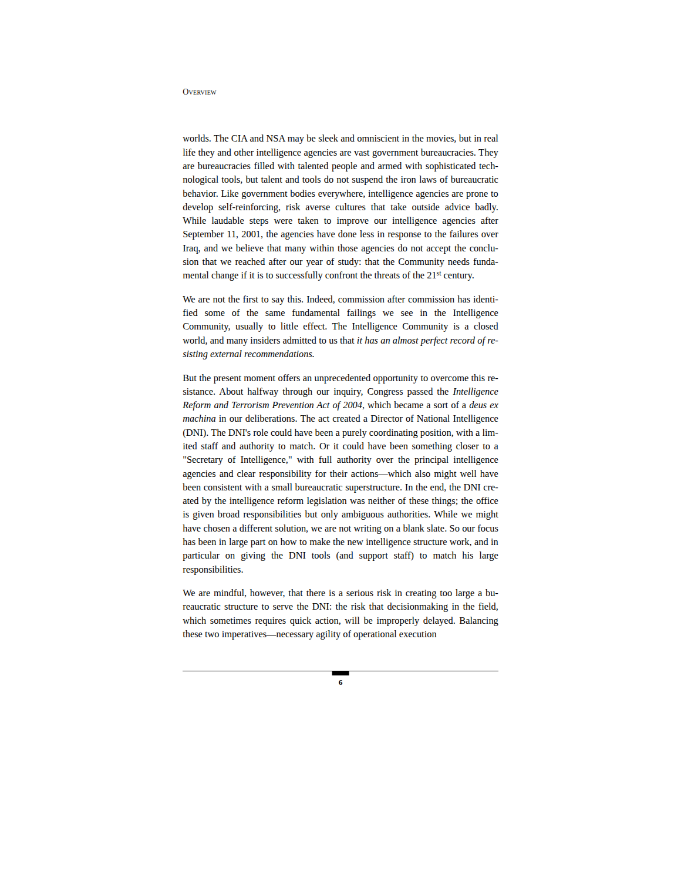Overview
worlds. The CIA and NSA may be sleek and omniscient in the movies, but in real life they and other intelligence agencies are vast government bureaucracies. They are bureaucracies filled with talented people and armed with sophisticated technological tools, but talent and tools do not suspend the iron laws of bureaucratic behavior. Like government bodies everywhere, intelligence agencies are prone to develop self-reinforcing, risk averse cultures that take outside advice badly. While laudable steps were taken to improve our intelligence agencies after September 11, 2001, the agencies have done less in response to the failures over Iraq, and we believe that many within those agencies do not accept the conclusion that we reached after our year of study: that the Community needs fundamental change if it is to successfully confront the threats of the 21st century.
We are not the first to say this. Indeed, commission after commission has identified some of the same fundamental failings we see in the Intelligence Community, usually to little effect. The Intelligence Community is a closed world, and many insiders admitted to us that it has an almost perfect record of resisting external recommendations.
But the present moment offers an unprecedented opportunity to overcome this resistance. About halfway through our inquiry, Congress passed the Intelligence Reform and Terrorism Prevention Act of 2004, which became a sort of a deus ex machina in our deliberations. The act created a Director of National Intelligence (DNI). The DNI's role could have been a purely coordinating position, with a limited staff and authority to match. Or it could have been something closer to a "Secretary of Intelligence," with full authority over the principal intelligence agencies and clear responsibility for their actions—which also might well have been consistent with a small bureaucratic superstructure. In the end, the DNI created by the intelligence reform legislation was neither of these things; the office is given broad responsibilities but only ambiguous authorities. While we might have chosen a different solution, we are not writing on a blank slate. So our focus has been in large part on how to make the new intelligence structure work, and in particular on giving the DNI tools (and support staff) to match his large responsibilities.
We are mindful, however, that there is a serious risk in creating too large a bureaucratic structure to serve the DNI: the risk that decisionmaking in the field, which sometimes requires quick action, will be improperly delayed. Balancing these two imperatives—necessary agility of operational execution
6